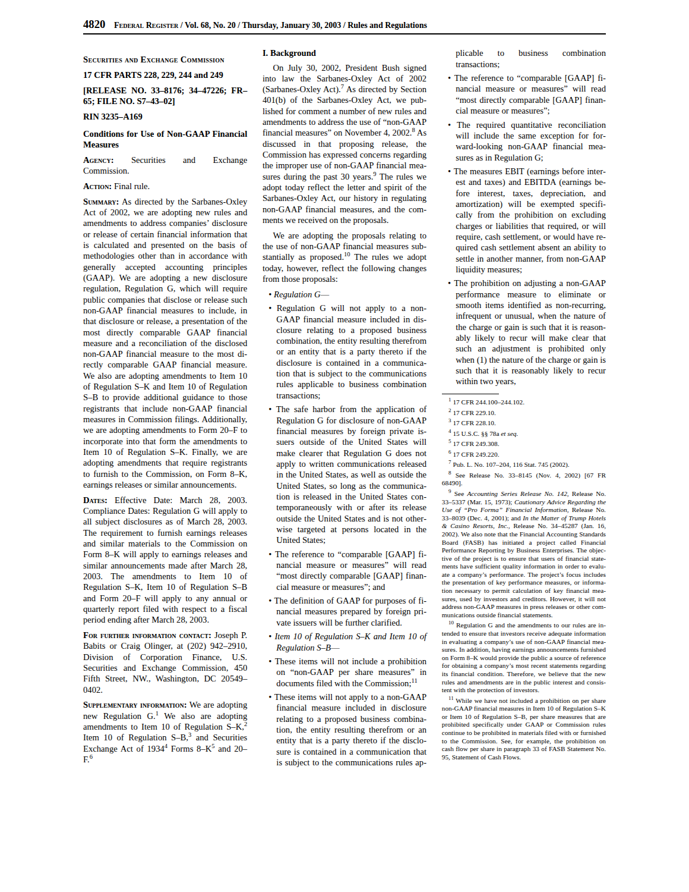4820 Federal Register / Vol. 68, No. 20 / Thursday, January 30, 2003 / Rules and Regulations
Securities and Exchange Commission
17 CFR PARTS 228, 229, 244 and 249
[RELEASE NO. 33–8176; 34–47226; FR–65; FILE NO. S7–43–02]
RIN 3235–A169
Conditions for Use of Non-GAAP Financial Measures
Agency: Securities and Exchange Commission.
Action: Final rule.
Summary: As directed by the Sarbanes-Oxley Act of 2002, we are adopting new rules and amendments to address companies’ disclosure or release of certain financial information that is calculated and presented on the basis of methodologies other than in accordance with generally accepted accounting principles (GAAP). We are adopting a new disclosure regulation, Regulation G, which will require public companies that disclose or release such non-GAAP financial measures to include, in that disclosure or release, a presentation of the most directly comparable GAAP financial measure and a reconciliation of the disclosed non-GAAP financial measure to the most directly comparable GAAP financial measure. We also are adopting amendments to Item 10 of Regulation S–K and Item 10 of Regulation S–B to provide additional guidance to those registrants that include non-GAAP financial measures in Commission filings. Additionally, we are adopting amendments to Form 20–F to incorporate into that form the amendments to Item 10 of Regulation S–K. Finally, we are adopting amendments that require registrants to furnish to the Commission, on Form 8–K, earnings releases or similar announcements.
Dates: Effective Date: March 28, 2003. Compliance Dates: Regulation G will apply to all subject disclosures as of March 28, 2003. The requirement to furnish earnings releases and similar materials to the Commission on Form 8–K will apply to earnings releases and similar announcements made after March 28, 2003. The amendments to Item 10 of Regulation S–K, Item 10 of Regulation S–B and Form 20–F will apply to any annual or quarterly report filed with respect to a fiscal period ending after March 28, 2003.
For further information contact: Joseph P. Babits or Craig Olinger, at (202) 942–2910, Division of Corporation Finance, U.S. Securities and Exchange Commission, 450 Fifth Street, NW., Washington, DC 20549–0402.
Supplementary information: We are adopting new Regulation G.1 We also are adopting amendments to Item 10 of Regulation S–K,2 Item 10 of Regulation S–B,3 and Securities Exchange Act of 19344 Forms 8–K5 and 20–F.6
I. Background
On July 30, 2002, President Bush signed into law the Sarbanes-Oxley Act of 2002 (Sarbanes-Oxley Act).7 As directed by Section 401(b) of the Sarbanes-Oxley Act, we published for comment a number of new rules and amendments to address the use of “non-GAAP financial measures” on November 4, 2002.8 As discussed in that proposing release, the Commission has expressed concerns regarding the improper use of non-GAAP financial measures during the past 30 years.9 The rules we adopt today reflect the letter and spirit of the Sarbanes-Oxley Act, our history in regulating non-GAAP financial measures, and the comments we received on the proposals.
We are adopting the proposals relating to the use of non-GAAP financial measures substantially as proposed.10 The rules we adopt today, however, reflect the following changes from those proposals:
Regulation G—
Regulation G will not apply to a non-GAAP financial measure included in disclosure relating to a proposed business combination, the entity resulting therefrom or an entity that is a party thereto if the disclosure is contained in a communication that is subject to the communications rules applicable to business combination transactions;
The safe harbor from the application of Regulation G for disclosure of non-GAAP financial measures by foreign private issuers outside of the United States will make clearer that Regulation G does not apply to written communications released in the United States, as well as outside the United States, so long as the communication is released in the United States contemporaneously with or after its release outside the United States and is not otherwise targeted at persons located in the United States;
The reference to “comparable [GAAP] financial measure or measures” will read “most directly comparable [GAAP] financial measure or measures”; and
The definition of GAAP for purposes of financial measures prepared by foreign private issuers will be further clarified.
Item 10 of Regulation S–K and Item 10 of Regulation S–B—
These items will not include a prohibition on “non-GAAP per share measures” in documents filed with the Commission;11
These items will not apply to a non-GAAP financial measure included in disclosure relating to a proposed business combination, the entity resulting therefrom or an entity that is a party thereto if the disclosure is contained in a communication that is subject to the communications rules applicable to business combination transactions;
The reference to “comparable [GAAP] financial measure or measures” will read “most directly comparable [GAAP] financial measure or measures”;
The required quantitative reconciliation will include the same exception for forward-looking non-GAAP financial measures as in Regulation G;
The measures EBIT (earnings before interest and taxes) and EBITDA (earnings before interest, taxes, depreciation, and amortization) will be exempted specifically from the prohibition on excluding charges or liabilities that required, or will require, cash settlement, or would have required cash settlement absent an ability to settle in another manner, from non-GAAP liquidity measures;
The prohibition on adjusting a non-GAAP performance measure to eliminate or smooth items identified as non-recurring, infrequent or unusual, when the nature of the charge or gain is such that it is reasonably likely to recur will make clear that such an adjustment is prohibited only when (1) the nature of the charge or gain is such that it is reasonably likely to recur within two years,
1 17 CFR 244.100–244.102.
2 17 CFR 229.10.
3 17 CFR 228.10.
4 15 U.S.C. §§ 78a et seq.
5 17 CFR 249.308.
6 17 CFR 249.220.
7 Pub. L. No. 107–204, 116 Stat. 745 (2002).
8 See Release No. 33–8145 (Nov. 4, 2002) [67 FR 68490].
9 See Accounting Series Release No. 142, Release No. 33–5337 (Mar. 15, 1973); Cautionary Advice Regarding the Use of “Pro Forma” Financial Information, Release No. 33–8039 (Dec. 4, 2001); and In the Matter of Trump Hotels & Casino Resorts, Inc., Release No. 34–45287 (Jan. 16, 2002). We also note that the Financial Accounting Standards Board (FASB) has initiated a project called Financial Performance Reporting by Business Enterprises. The objective of the project is to ensure that users of financial statements have sufficient quality information in order to evaluate a company’s performance. The project’s focus includes the presentation of key performance measures, or information necessary to permit calculation of key financial measures, used by investors and creditors. However, it will not address non-GAAP measures in press releases or other communications outside financial statements.
10 Regulation G and the amendments to our rules are intended to ensure that investors receive adequate information in evaluating a company’s use of non-GAAP financial measures. In addition, having earnings announcements furnished on Form 8–K would provide the public a source of reference for obtaining a company’s most recent statements regarding its financial condition. Therefore, we believe that the new rules and amendments are in the public interest and consistent with the protection of investors.
11 While we have not included a prohibition on per share non-GAAP financial measures in Item 10 of Regulation S–K or Item 10 of Regulation S–B, per share measures that are prohibited specifically under GAAP or Commission rules continue to be prohibited in materials filed with or furnished to the Commission. See, for example, the prohibition on cash flow per share in paragraph 33 of FASB Statement No. 95, Statement of Cash Flows.